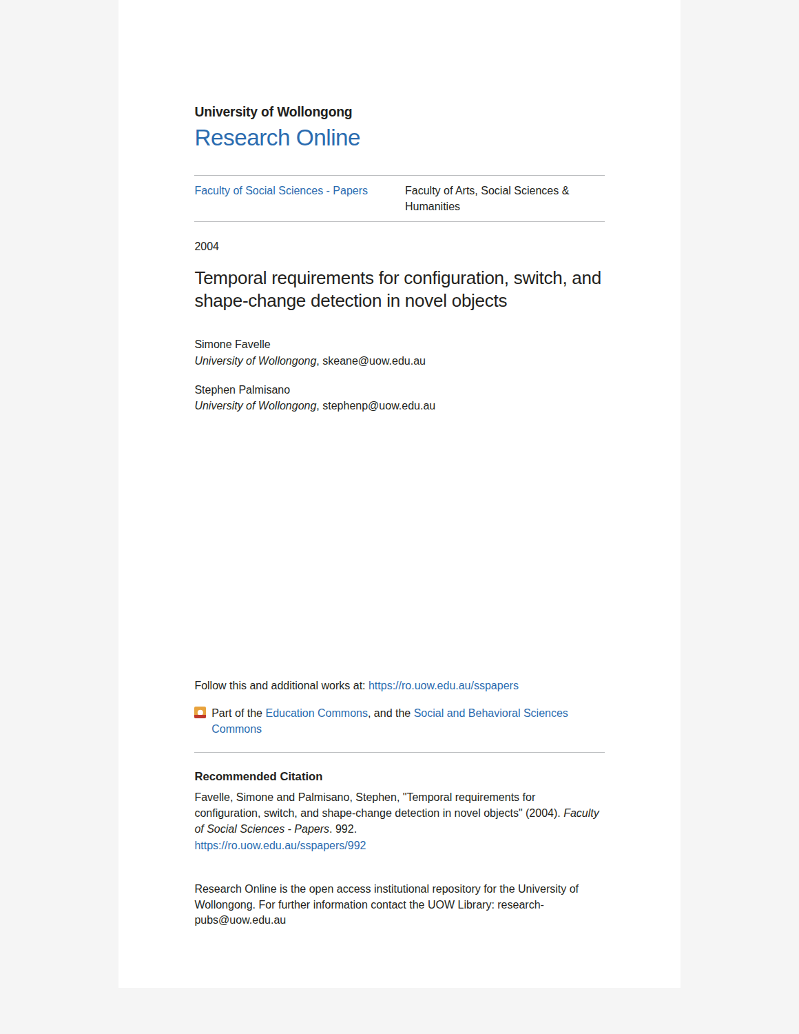University of Wollongong
Research Online
Faculty of Social Sciences - Papers
Faculty of Arts, Social Sciences & Humanities
2004
Temporal requirements for configuration, switch, and shape-change detection in novel objects
Simone Favelle University of Wollongong, skeane@uow.edu.au
Stephen Palmisano University of Wollongong, stephenp@uow.edu.au
Follow this and additional works at: https://ro.uow.edu.au/sspapers
Part of the Education Commons, and the Social and Behavioral Sciences Commons
Recommended Citation
Favelle, Simone and Palmisano, Stephen, "Temporal requirements for configuration, switch, and shape-change detection in novel objects" (2004). Faculty of Social Sciences - Papers. 992.
https://ro.uow.edu.au/sspapers/992
Research Online is the open access institutional repository for the University of Wollongong. For further information contact the UOW Library: research-pubs@uow.edu.au